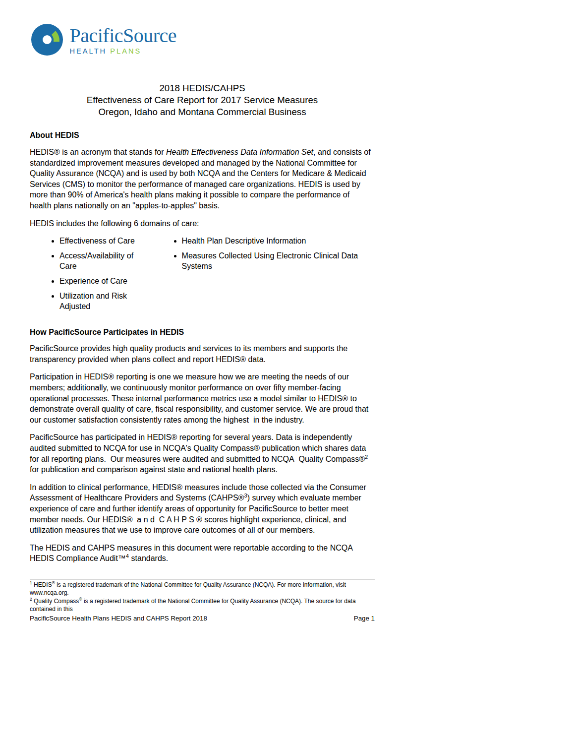PacificSource
HEALTH PLANS
2018 HEDIS/CAHPS
Effectiveness of Care Report for 2017 Service Measures
Oregon, Idaho and Montana Commercial Business
About HEDIS
HEDIS® is an acronym that stands for Health Effectiveness Data Information Set, and consists of standardized improvement measures developed and managed by the National Committee for Quality Assurance (NCQA) and is used by both NCQA and the Centers for Medicare & Medicaid Services (CMS) to monitor the performance of managed care organizations. HEDIS is used by more than 90% of America's health plans making it possible to compare the performance of health plans nationally on an "apples-to-apples" basis.
HEDIS includes the following 6 domains of care:
Effectiveness of Care
Access/Availability of Care
Experience of Care
Utilization and Risk Adjusted
Health Plan Descriptive Information
Measures Collected Using Electronic Clinical Data Systems
How PacificSource Participates in HEDIS
PacificSource provides high quality products and services to its members and supports the transparency provided when plans collect and report HEDIS® data.
Participation in HEDIS® reporting is one we measure how we are meeting the needs of our members; additionally, we continuously monitor performance on over fifty member-facing operational processes. These internal performance metrics use a model similar to HEDIS® to demonstrate overall quality of care, fiscal responsibility, and customer service. We are proud that our customer satisfaction consistently rates among the highest in the industry.
PacificSource has participated in HEDIS® reporting for several years. Data is independently audited submitted to NCQA for use in NCQA's Quality Compass® publication which shares data for all reporting plans. Our measures were audited and submitted to NCQA Quality Compass®2 for publication and comparison against state and national health plans.
In addition to clinical performance, HEDIS® measures include those collected via the Consumer Assessment of Healthcare Providers and Systems (CAHPS®3) survey which evaluate member experience of care and further identify areas of opportunity for PacificSource to better meet member needs. Our HEDIS® a n d C A H P S ® scores highlight experience, clinical, and utilization measures that we use to improve care outcomes of all of our members.
The HEDIS and CAHPS measures in this document were reportable according to the NCQA HEDIS Compliance Audit™4 standards.
1 HEDIS® is a registered trademark of the National Committee for Quality Assurance (NCQA). For more information, visit www.ncqa.org.
2 Quality Compass® is a registered trademark of the National Committee for Quality Assurance (NCQA). The source for data contained in this
PacificSource Health Plans HEDIS and CAHPS Report 2018 Page 1